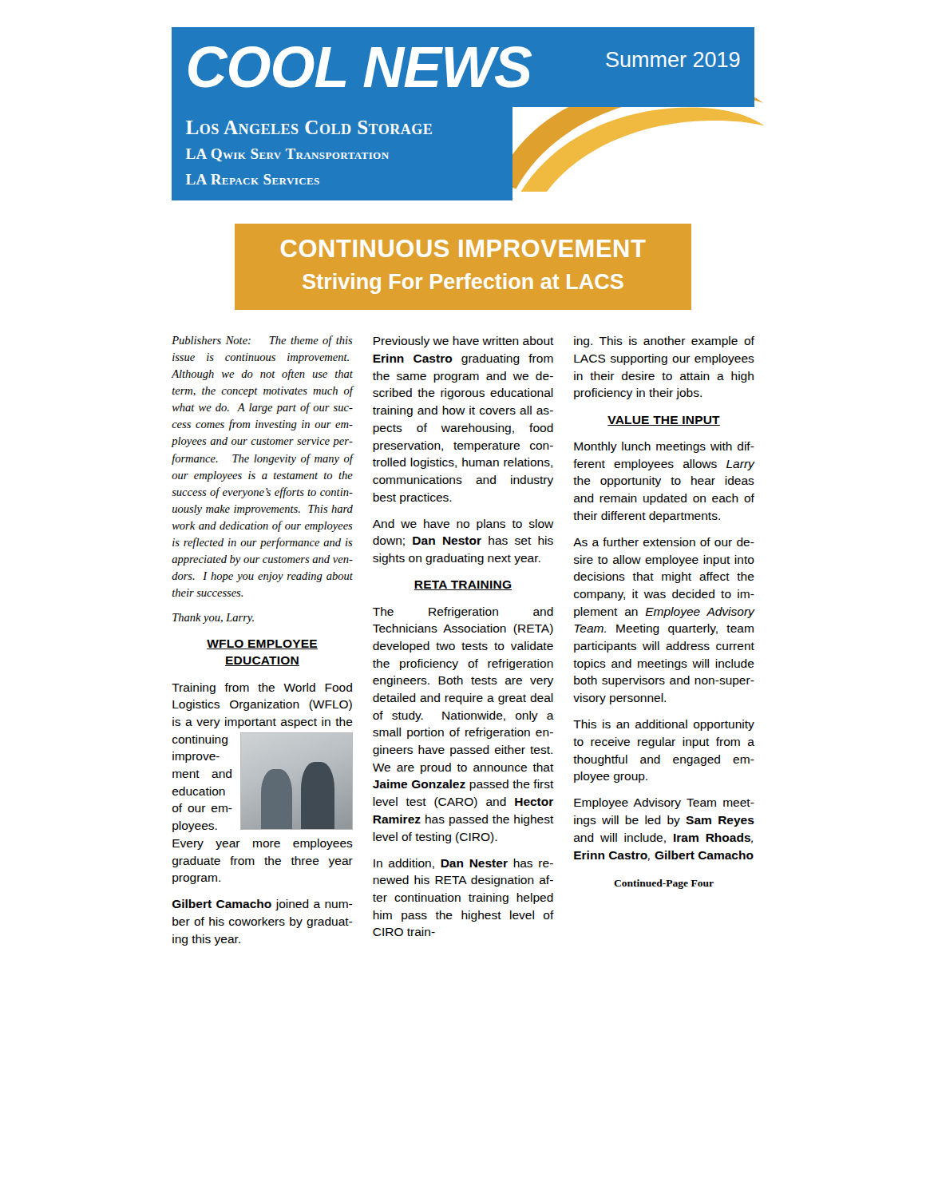COOL NEWS
Summer 2019
Los Angeles Cold Storage
LA Qwik Serv Transportation
LA Repack Services
CONTINUOUS IMPROVEMENT
Striving For Perfection at LACS
Publishers Note: The theme of this issue is continuous improvement. Although we do not often use that term, the concept motivates much of what we do. A large part of our success comes from investing in our employees and our customer service performance. The longevity of many of our employees is a testament to the success of everyone’s efforts to continuously make improvements. This hard work and dedication of our employees is reflected in our performance and is appreciated by our customers and vendors. I hope you enjoy reading about their successes.
Thank you, Larry.
WFLO EMPLOYEE EDUCATION
Training from the World Food Logistics Organization (WFLO) is a very important aspect in the continuing improvement and education of our employees. Every year more employees graduate from the three year program.
Gilbert Camacho joined a number of his coworkers by graduating this year.
Previously we have written about Erinn Castro graduating from the same program and we described the rigorous educational training and how it covers all aspects of warehousing, food preservation, temperature controlled logistics, human relations, communications and industry best practices.
And we have no plans to slow down; Dan Nestor has set his sights on graduating next year.
RETA TRAINING
The Refrigeration and Technicians Association (RETA) developed two tests to validate the proficiency of refrigeration engineers. Both tests are very detailed and require a great deal of study. Nationwide, only a small portion of refrigeration engineers have passed either test. We are proud to announce that Jaime Gonzalez passed the first level test (CARO) and Hector Ramirez has passed the highest level of testing (CIRO).
In addition, Dan Nester has renewed his RETA designation after continuation training helped him pass the highest level of CIRO train-
ing. This is another example of LACS supporting our employees in their desire to attain a high proficiency in their jobs.
VALUE THE INPUT
Monthly lunch meetings with different employees allows Larry the opportunity to hear ideas and remain updated on each of their different departments.
As a further extension of our desire to allow employee input into decisions that might affect the company, it was decided to implement an Employee Advisory Team. Meeting quarterly, team participants will address current topics and meetings will include both supervisors and non-supervisory personnel.
This is an additional opportunity to receive regular input from a thoughtful and engaged employee group.
Employee Advisory Team meetings will be led by Sam Reyes and will include, Iram Rhoads, Erinn Castro, Gilbert Camacho
Continued-Page Four